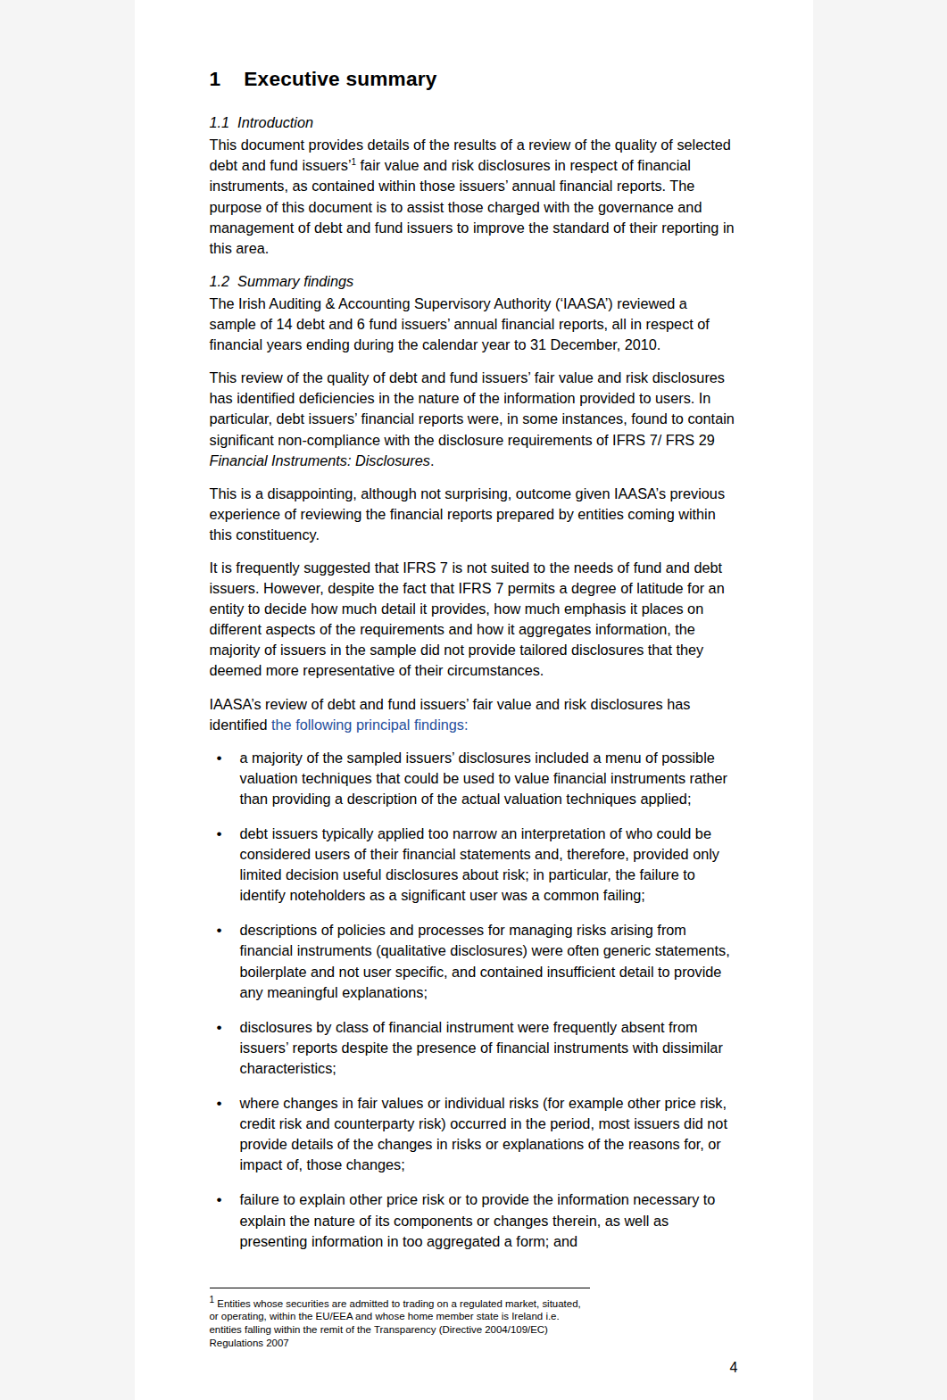1 Executive summary
1.1 Introduction
This document provides details of the results of a review of the quality of selected debt and fund issuers’1 fair value and risk disclosures in respect of financial instruments, as contained within those issuers’ annual financial reports. The purpose of this document is to assist those charged with the governance and management of debt and fund issuers to improve the standard of their reporting in this area.
1.2 Summary findings
The Irish Auditing & Accounting Supervisory Authority (‘IAASA’) reviewed a sample of 14 debt and 6 fund issuers’ annual financial reports, all in respect of financial years ending during the calendar year to 31 December, 2010.
This review of the quality of debt and fund issuers’ fair value and risk disclosures has identified deficiencies in the nature of the information provided to users. In particular, debt issuers’ financial reports were, in some instances, found to contain significant non-compliance with the disclosure requirements of IFRS 7/ FRS 29 Financial Instruments: Disclosures.
This is a disappointing, although not surprising, outcome given IAASA’s previous experience of reviewing the financial reports prepared by entities coming within this constituency.
It is frequently suggested that IFRS 7 is not suited to the needs of fund and debt issuers. However, despite the fact that IFRS 7 permits a degree of latitude for an entity to decide how much detail it provides, how much emphasis it places on different aspects of the requirements and how it aggregates information, the majority of issuers in the sample did not provide tailored disclosures that they deemed more representative of their circumstances.
IAASA’s review of debt and fund issuers’ fair value and risk disclosures has identified the following principal findings:
a majority of the sampled issuers’ disclosures included a menu of possible valuation techniques that could be used to value financial instruments rather than providing a description of the actual valuation techniques applied;
debt issuers typically applied too narrow an interpretation of who could be considered users of their financial statements and, therefore, provided only limited decision useful disclosures about risk; in particular, the failure to identify noteholders as a significant user was a common failing;
descriptions of policies and processes for managing risks arising from financial instruments (qualitative disclosures) were often generic statements, boilerplate and not user specific, and contained insufficient detail to provide any meaningful explanations;
disclosures by class of financial instrument were frequently absent from issuers’ reports despite the presence of financial instruments with dissimilar characteristics;
where changes in fair values or individual risks (for example other price risk, credit risk and counterparty risk) occurred in the period, most issuers did not provide details of the changes in risks or explanations of the reasons for, or impact of, those changes;
failure to explain other price risk or to provide the information necessary to explain the nature of its components or changes therein, as well as presenting information in too aggregated a form; and
1 Entities whose securities are admitted to trading on a regulated market, situated, or operating, within the EU/EEA and whose home member state is Ireland i.e. entities falling within the remit of the Transparency (Directive 2004/109/EC) Regulations 2007
4